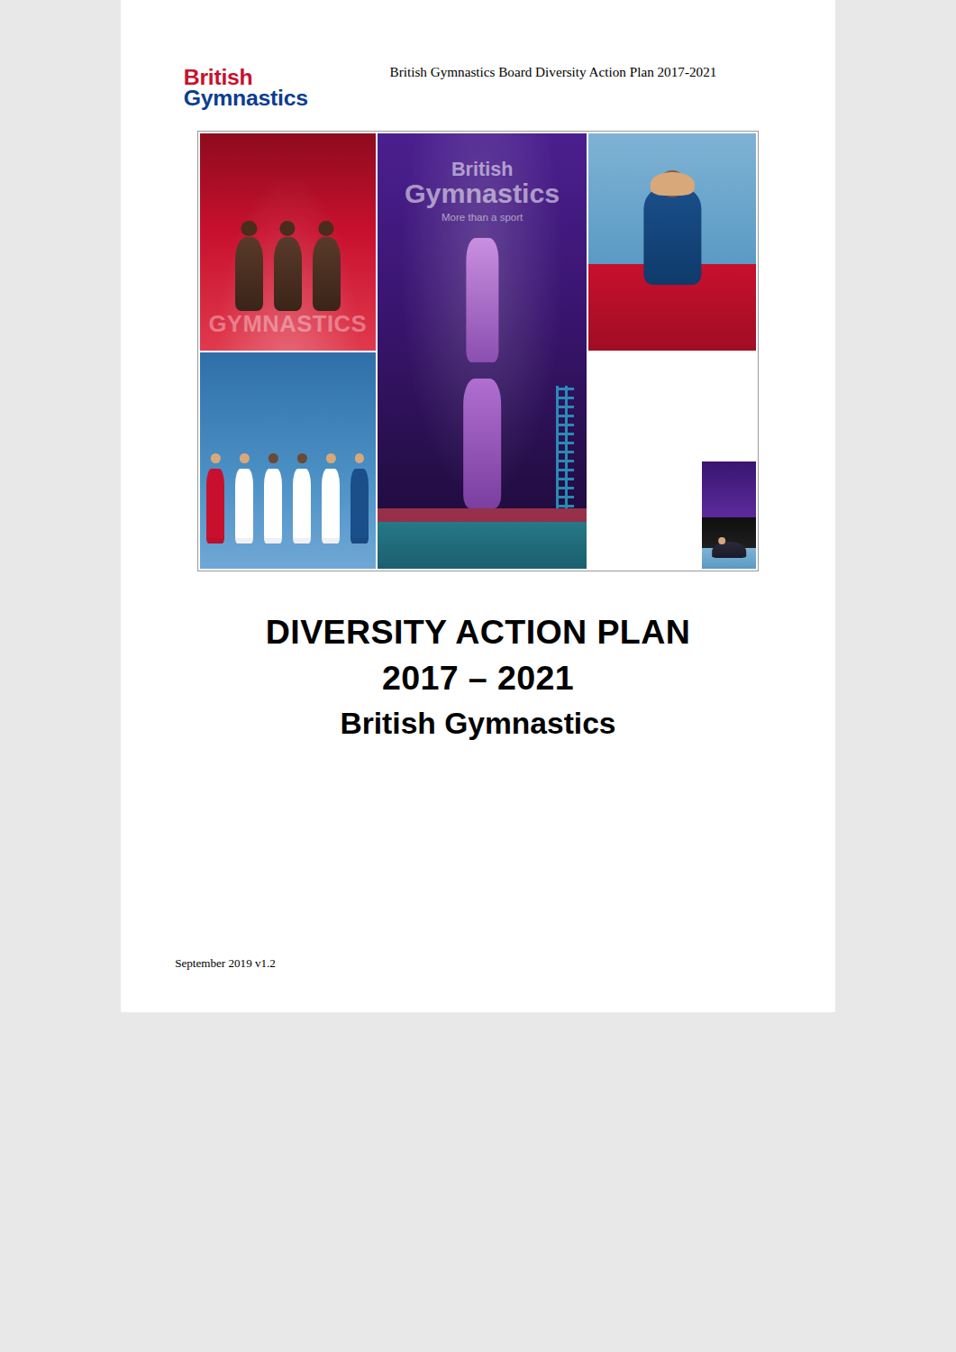British Gymnastics
British Gymnastics Board Diversity Action Plan 2017-2021
British Gymnastics More than a sport
DIVERSITY ACTION PLAN 2017 – 2021 British Gymnastics
September 2019 v1.2